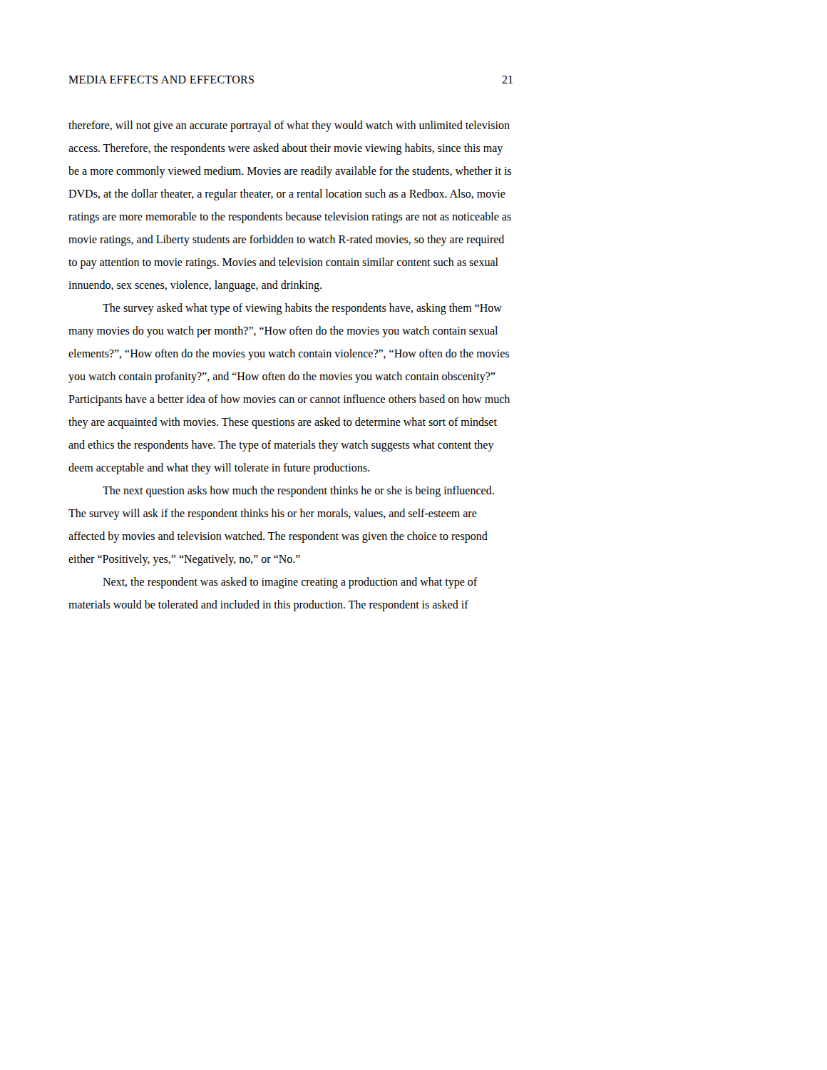Media Effects and Effectors 21
therefore, will not give an accurate portrayal of what they would watch with unlimited television access. Therefore, the respondents were asked about their movie viewing habits, since this may be a more commonly viewed medium. Movies are readily available for the students, whether it is DVDs, at the dollar theater, a regular theater, or a rental location such as a Redbox. Also, movie ratings are more memorable to the respondents because television ratings are not as noticeable as movie ratings, and Liberty students are forbidden to watch R-rated movies, so they are required to pay attention to movie ratings. Movies and television contain similar content such as sexual innuendo, sex scenes, violence, language, and drinking.
The survey asked what type of viewing habits the respondents have, asking them “How many movies do you watch per month?”, “How often do the movies you watch contain sexual elements?”, “How often do the movies you watch contain violence?”, “How often do the movies you watch contain profanity?”, and “How often do the movies you watch contain obscenity?” Participants have a better idea of how movies can or cannot influence others based on how much they are acquainted with movies. These questions are asked to determine what sort of mindset and ethics the respondents have. The type of materials they watch suggests what content they deem acceptable and what they will tolerate in future productions.
The next question asks how much the respondent thinks he or she is being influenced. The survey will ask if the respondent thinks his or her morals, values, and self-esteem are affected by movies and television watched. The respondent was given the choice to respond either “Positively, yes,” “Negatively, no,” or “No.”
Next, the respondent was asked to imagine creating a production and what type of materials would be tolerated and included in this production. The respondent is asked if